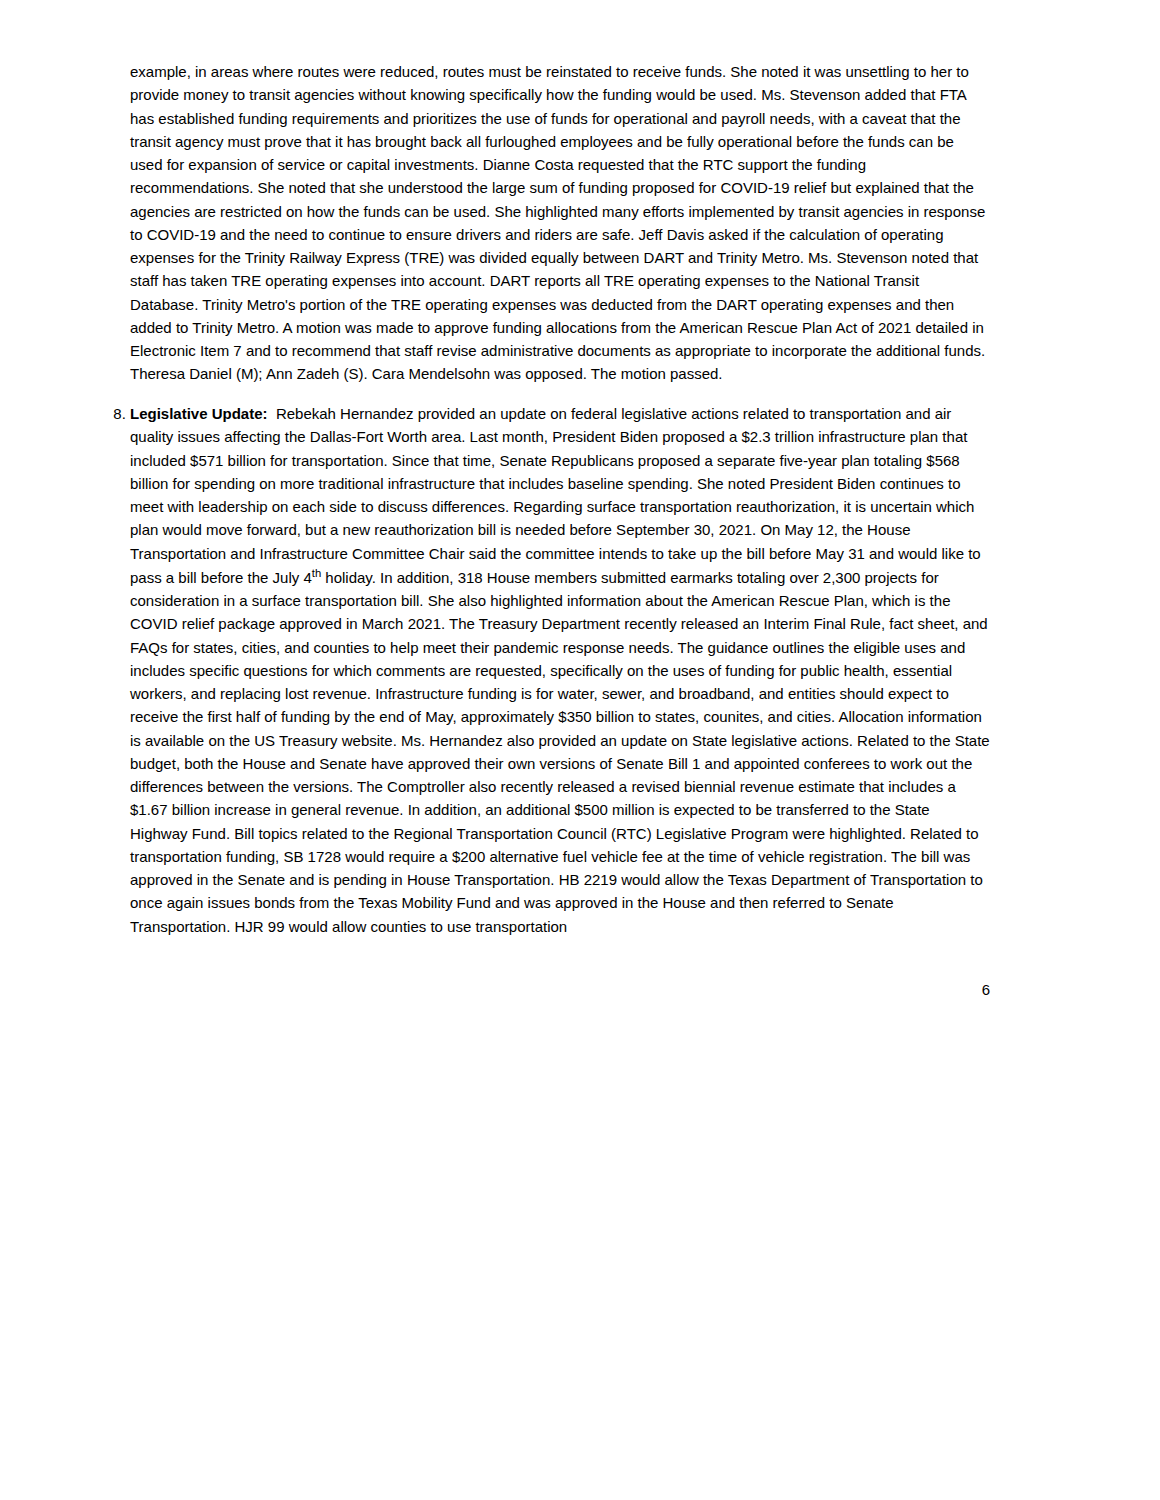example, in areas where routes were reduced, routes must be reinstated to receive funds. She noted it was unsettling to her to provide money to transit agencies without knowing specifically how the funding would be used. Ms. Stevenson added that FTA has established funding requirements and prioritizes the use of funds for operational and payroll needs, with a caveat that the transit agency must prove that it has brought back all furloughed employees and be fully operational before the funds can be used for expansion of service or capital investments. Dianne Costa requested that the RTC support the funding recommendations. She noted that she understood the large sum of funding proposed for COVID-19 relief but explained that the agencies are restricted on how the funds can be used. She highlighted many efforts implemented by transit agencies in response to COVID-19 and the need to continue to ensure drivers and riders are safe. Jeff Davis asked if the calculation of operating expenses for the Trinity Railway Express (TRE) was divided equally between DART and Trinity Metro. Ms. Stevenson noted that staff has taken TRE operating expenses into account. DART reports all TRE operating expenses to the National Transit Database. Trinity Metro's portion of the TRE operating expenses was deducted from the DART operating expenses and then added to Trinity Metro. A motion was made to approve funding allocations from the American Rescue Plan Act of 2021 detailed in Electronic Item 7 and to recommend that staff revise administrative documents as appropriate to incorporate the additional funds. Theresa Daniel (M); Ann Zadeh (S). Cara Mendelsohn was opposed. The motion passed.
Legislative Update: Rebekah Hernandez provided an update on federal legislative actions related to transportation and air quality issues affecting the Dallas-Fort Worth area. Last month, President Biden proposed a $2.3 trillion infrastructure plan that included $571 billion for transportation. Since that time, Senate Republicans proposed a separate five-year plan totaling $568 billion for spending on more traditional infrastructure that includes baseline spending. She noted President Biden continues to meet with leadership on each side to discuss differences. Regarding surface transportation reauthorization, it is uncertain which plan would move forward, but a new reauthorization bill is needed before September 30, 2021. On May 12, the House Transportation and Infrastructure Committee Chair said the committee intends to take up the bill before May 31 and would like to pass a bill before the July 4th holiday. In addition, 318 House members submitted earmarks totaling over 2,300 projects for consideration in a surface transportation bill. She also highlighted information about the American Rescue Plan, which is the COVID relief package approved in March 2021. The Treasury Department recently released an Interim Final Rule, fact sheet, and FAQs for states, cities, and counties to help meet their pandemic response needs. The guidance outlines the eligible uses and includes specific questions for which comments are requested, specifically on the uses of funding for public health, essential workers, and replacing lost revenue. Infrastructure funding is for water, sewer, and broadband, and entities should expect to receive the first half of funding by the end of May, approximately $350 billion to states, counites, and cities. Allocation information is available on the US Treasury website. Ms. Hernandez also provided an update on State legislative actions. Related to the State budget, both the House and Senate have approved their own versions of Senate Bill 1 and appointed conferees to work out the differences between the versions. The Comptroller also recently released a revised biennial revenue estimate that includes a $1.67 billion increase in general revenue. In addition, an additional $500 million is expected to be transferred to the State Highway Fund. Bill topics related to the Regional Transportation Council (RTC) Legislative Program were highlighted. Related to transportation funding, SB 1728 would require a $200 alternative fuel vehicle fee at the time of vehicle registration. The bill was approved in the Senate and is pending in House Transportation. HB 2219 would allow the Texas Department of Transportation to once again issues bonds from the Texas Mobility Fund and was approved in the House and then referred to Senate Transportation. HJR 99 would allow counties to use transportation
6